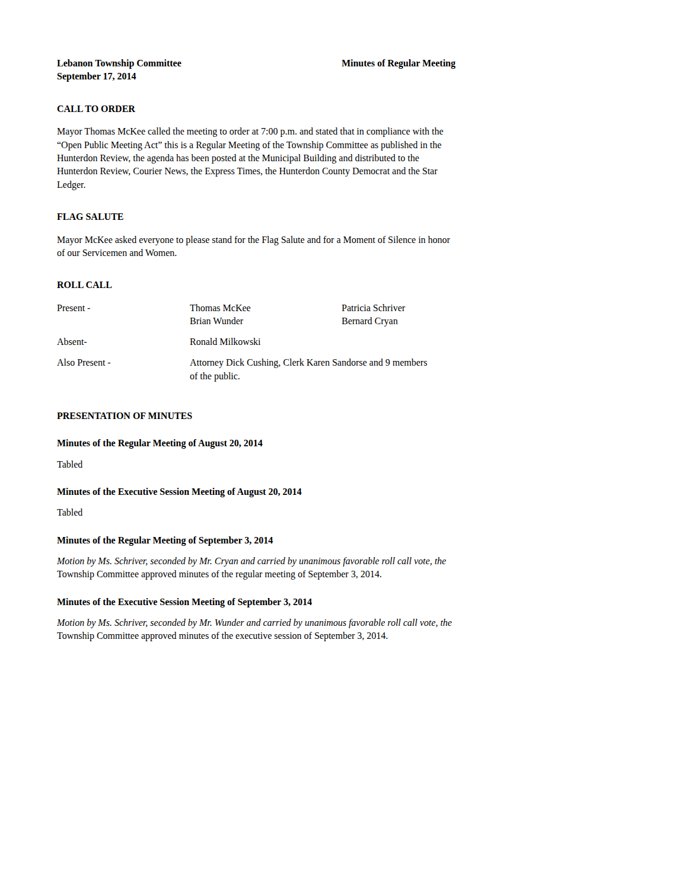Lebanon Township Committee
Minutes of Regular Meeting
September 17, 2014
CALL TO ORDER
Mayor Thomas McKee called the meeting to order at 7:00 p.m. and stated that in compliance with the “Open Public Meeting Act” this is a Regular Meeting of the Township Committee as published in the Hunterdon Review, the agenda has been posted at the Municipal Building and distributed to the Hunterdon Review, Courier News, the Express Times, the Hunterdon County Democrat and the Star Ledger.
FLAG SALUTE
Mayor McKee asked everyone to please stand for the Flag Salute and for a Moment of Silence in honor of our Servicemen and Women.
ROLL CALL
| Present - | Thomas McKee Brian Wunder | Patricia Schriver Bernard Cryan |
| Absent- | Ronald Milkowski |
| Also Present - | Attorney Dick Cushing, Clerk Karen Sandorse and 9 members of the public. |
PRESENTATION OF MINUTES
Minutes of the Regular Meeting of August 20, 2014
Tabled
Minutes of the Executive Session Meeting of August 20, 2014
Tabled
Minutes of the Regular Meeting of September 3, 2014
Motion by Ms. Schriver, seconded by Mr. Cryan and carried by unanimous favorable roll call vote, the Township Committee approved minutes of the regular meeting of September 3, 2014.
Minutes of the Executive Session Meeting of September 3, 2014
Motion by Ms. Schriver, seconded by Mr. Wunder and carried by unanimous favorable roll call vote, the Township Committee approved minutes of the executive session of September 3, 2014.